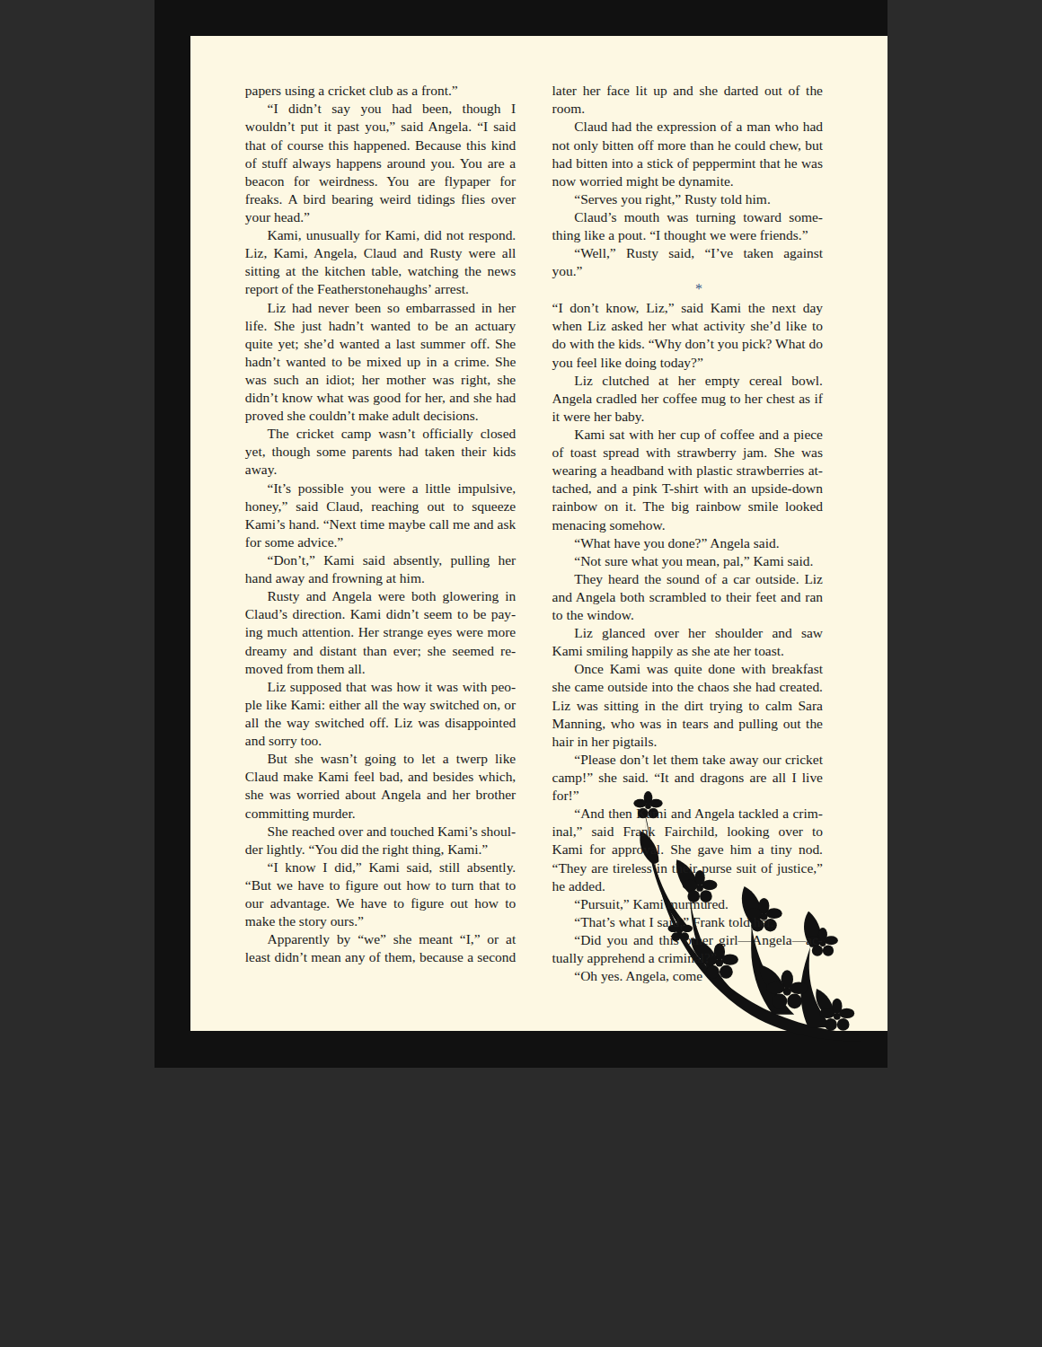papers using a cricket club as a front.”
“I didn’t say you had been, though I wouldn’t put it past you,” said Angela. “I said that of course this happened. Because this kind of stuff always happens around you. You are a beacon for weirdness. You are flypaper for freaks. A bird bearing weird tidings flies over your head.”
Kami, unusually for Kami, did not respond. Liz, Kami, Angela, Claud and Rusty were all sitting at the kitchen table, watching the news report of the Featherstonehaughs’ arrest.
Liz had never been so embarrassed in her life. She just hadn’t wanted to be an actuary quite yet; she’d wanted a last summer off. She hadn’t wanted to be mixed up in a crime. She was such an idiot; her mother was right, she didn’t know what was good for her, and she had proved she couldn’t make adult decisions.
The cricket camp wasn’t officially closed yet, though some parents had taken their kids away.
“It’s possible you were a little impulsive, honey,” said Claud, reaching out to squeeze Kami’s hand. “Next time maybe call me and ask for some advice.”
“Don’t,” Kami said absently, pulling her hand away and frowning at him.
Rusty and Angela were both glowering in Claud’s direction. Kami didn’t seem to be paying much attention. Her strange eyes were more dreamy and distant than ever; she seemed removed from them all.
Liz supposed that was how it was with people like Kami: either all the way switched on, or all the way switched off. Liz was disappointed and sorry too.
But she wasn’t going to let a twerp like Claud make Kami feel bad, and besides which, she was worried about Angela and her brother committing murder.
She reached over and touched Kami’s shoulder lightly. “You did the right thing, Kami.”
“I know I did,” Kami said, still absently. “But we have to figure out how to turn that to our advantage. We have to figure out how to make the story ours.”
Apparently by “we” she meant “I,” or at least didn’t mean any of them, because a second later her face lit up and she darted out of the room.
Claud had the expression of a man who had not only bitten off more than he could chew, but had bitten into a stick of peppermint that he was now worried might be dynamite.
“Serves you right,” Rusty told him.
Claud’s mouth was turning toward something like a pout. “I thought we were friends.”
“Well,” Rusty said, “I’ve taken against you.”
*
“I don’t know, Liz,” said Kami the next day when Liz asked her what activity she’d like to do with the kids. “Why don’t you pick? What do you feel like doing today?”
Liz clutched at her empty cereal bowl. Angela cradled her coffee mug to her chest as if it were her baby.
Kami sat with her cup of coffee and a piece of toast spread with strawberry jam. She was wearing a headband with plastic strawberries attached, and a pink T-shirt with an upside-down rainbow on it. The big rainbow smile looked menacing somehow.
“What have you done?” Angela said.
“Not sure what you mean, pal,” Kami said.
They heard the sound of a car outside. Liz and Angela both scrambled to their feet and ran to the window.
Liz glanced over her shoulder and saw Kami smiling happily as she ate her toast.
Once Kami was quite done with breakfast she came outside into the chaos she had created. Liz was sitting in the dirt trying to calm Sara Manning, who was in tears and pulling out the hair in her pigtails.
“Please don’t let them take away our cricket camp!” she said. “It and dragons are all I live for!”
“And then Kami and Angela tackled a criminal,” said Frank Fairchild, looking over to Kami for approval. She gave him a tiny nod. “They are tireless in their purse suit of justice,” he added.
“Pursuit,” Kami murmured.
“That’s what I said,” Frank told her.
“Did you and this other girl—Angela—actually apprehend a criminal?”
“Oh yes. Angela, come